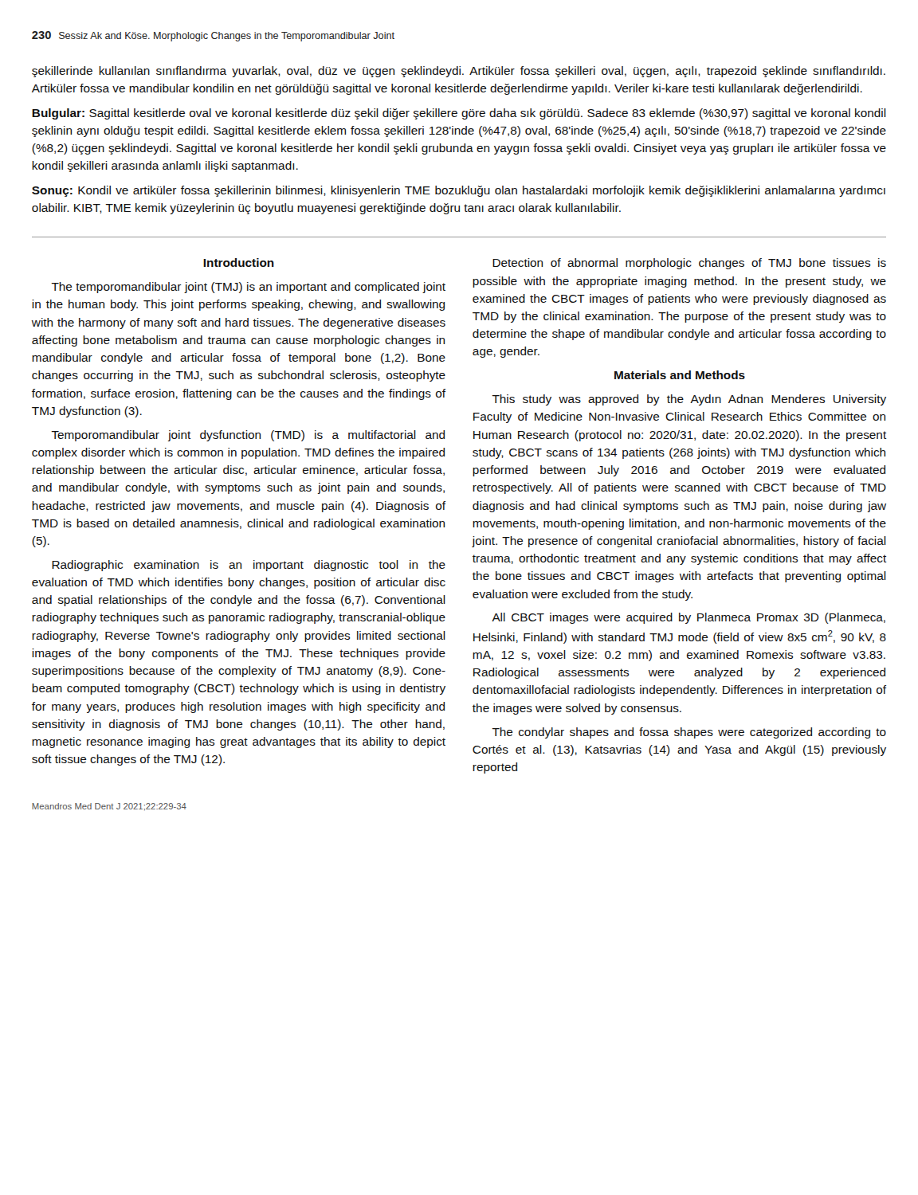230 Sessiz Ak and Köse. Morphologic Changes in the Temporomandibular Joint
şekillerinde kullanılan sınıflandırma yuvarlak, oval, düz ve üçgen şeklindeydi. Artiküler fossa şekilleri oval, üçgen, açılı, trapezoid şeklinde sınıflandırıldı. Artiküler fossa ve mandibular kondilin en net görüldüğü sagittal ve koronal kesitlerde değerlendirme yapıldı. Veriler ki-kare testi kullanılarak değerlendirildi.
Bulgular: Sagittal kesitlerde oval ve koronal kesitlerde düz şekil diğer şekillere göre daha sık görüldü. Sadece 83 eklemde (%30,97) sagittal ve koronal kondil şeklinin aynı olduğu tespit edildi. Sagittal kesitlerde eklem fossa şekilleri 128'inde (%47,8) oval, 68'inde (%25,4) açılı, 50'sinde (%18,7) trapezoid ve 22'sinde (%8,2) üçgen şeklindeydi. Sagittal ve koronal kesitlerde her kondil şekli grubunda en yaygın fossa şekli ovaldi. Cinsiyet veya yaş grupları ile artiküler fossa ve kondil şekilleri arasında anlamlı ilişki saptanmadı.
Sonuç: Kondil ve artiküler fossa şekillerinin bilinmesi, klinisyenlerin TME bozukluğu olan hastalardaki morfolojik kemik değişikliklerini anlamalarına yardımcı olabilir. KIBT, TME kemik yüzeylerinin üç boyutlu muayenesi gerektiğinde doğru tanı aracı olarak kullanılabilir.
Introduction
The temporomandibular joint (TMJ) is an important and complicated joint in the human body. This joint performs speaking, chewing, and swallowing with the harmony of many soft and hard tissues. The degenerative diseases affecting bone metabolism and trauma can cause morphologic changes in mandibular condyle and articular fossa of temporal bone (1,2). Bone changes occurring in the TMJ, such as subchondral sclerosis, osteophyte formation, surface erosion, flattening can be the causes and the findings of TMJ dysfunction (3).
Temporomandibular joint dysfunction (TMD) is a multifactorial and complex disorder which is common in population. TMD defines the impaired relationship between the articular disc, articular eminence, articular fossa, and mandibular condyle, with symptoms such as joint pain and sounds, headache, restricted jaw movements, and muscle pain (4). Diagnosis of TMD is based on detailed anamnesis, clinical and radiological examination (5).
Radiographic examination is an important diagnostic tool in the evaluation of TMD which identifies bony changes, position of articular disc and spatial relationships of the condyle and the fossa (6,7). Conventional radiography techniques such as panoramic radiography, transcranial-oblique radiography, Reverse Towne's radiography only provides limited sectional images of the bony components of the TMJ. These techniques provide superimpositions because of the complexity of TMJ anatomy (8,9). Cone-beam computed tomography (CBCT) technology which is using in dentistry for many years, produces high resolution images with high specificity and sensitivity in diagnosis of TMJ bone changes (10,11). The other hand, magnetic resonance imaging has great advantages that its ability to depict soft tissue changes of the TMJ (12).
Detection of abnormal morphologic changes of TMJ bone tissues is possible with the appropriate imaging method. In the present study, we examined the CBCT images of patients who were previously diagnosed as TMD by the clinical examination. The purpose of the present study was to determine the shape of mandibular condyle and articular fossa according to age, gender.
Materials and Methods
This study was approved by the Aydın Adnan Menderes University Faculty of Medicine Non-Invasive Clinical Research Ethics Committee on Human Research (protocol no: 2020/31, date: 20.02.2020). In the present study, CBCT scans of 134 patients (268 joints) with TMJ dysfunction which performed between July 2016 and October 2019 were evaluated retrospectively. All of patients were scanned with CBCT because of TMD diagnosis and had clinical symptoms such as TMJ pain, noise during jaw movements, mouth-opening limitation, and non-harmonic movements of the joint. The presence of congenital craniofacial abnormalities, history of facial trauma, orthodontic treatment and any systemic conditions that may affect the bone tissues and CBCT images with artefacts that preventing optimal evaluation were excluded from the study.
All CBCT images were acquired by Planmeca Promax 3D (Planmeca, Helsinki, Finland) with standard TMJ mode (field of view 8x5 cm2, 90 kV, 8 mA, 12 s, voxel size: 0.2 mm) and examined Romexis software v3.83. Radiological assessments were analyzed by 2 experienced dentomaxillofacial radiologists independently. Differences in interpretation of the images were solved by consensus.
The condylar shapes and fossa shapes were categorized according to Cortés et al. (13), Katsavrias (14) and Yasa and Akgül (15) previously reported
Meandros Med Dent J 2021;22:229-34